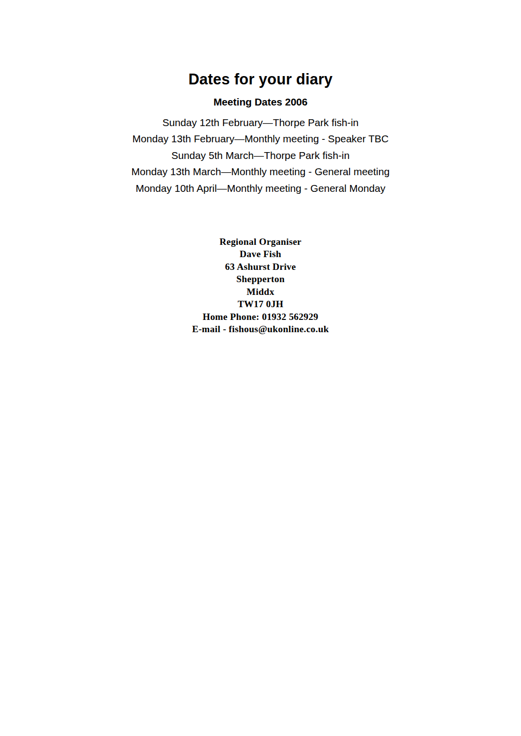Dates for your diary
Meeting Dates 2006
Sunday 12th February—Thorpe Park fish-in
Monday 13th February—Monthly meeting - Speaker TBC
Sunday 5th March—Thorpe Park fish-in
Monday 13th March—Monthly meeting - General meeting
Monday 10th April—Monthly meeting - General Monday
Regional Organiser
Dave Fish
63 Ashurst Drive
Shepperton
Middx
TW17 0JH
Home Phone: 01932 562929
E-mail - fishous@ukonline.co.uk